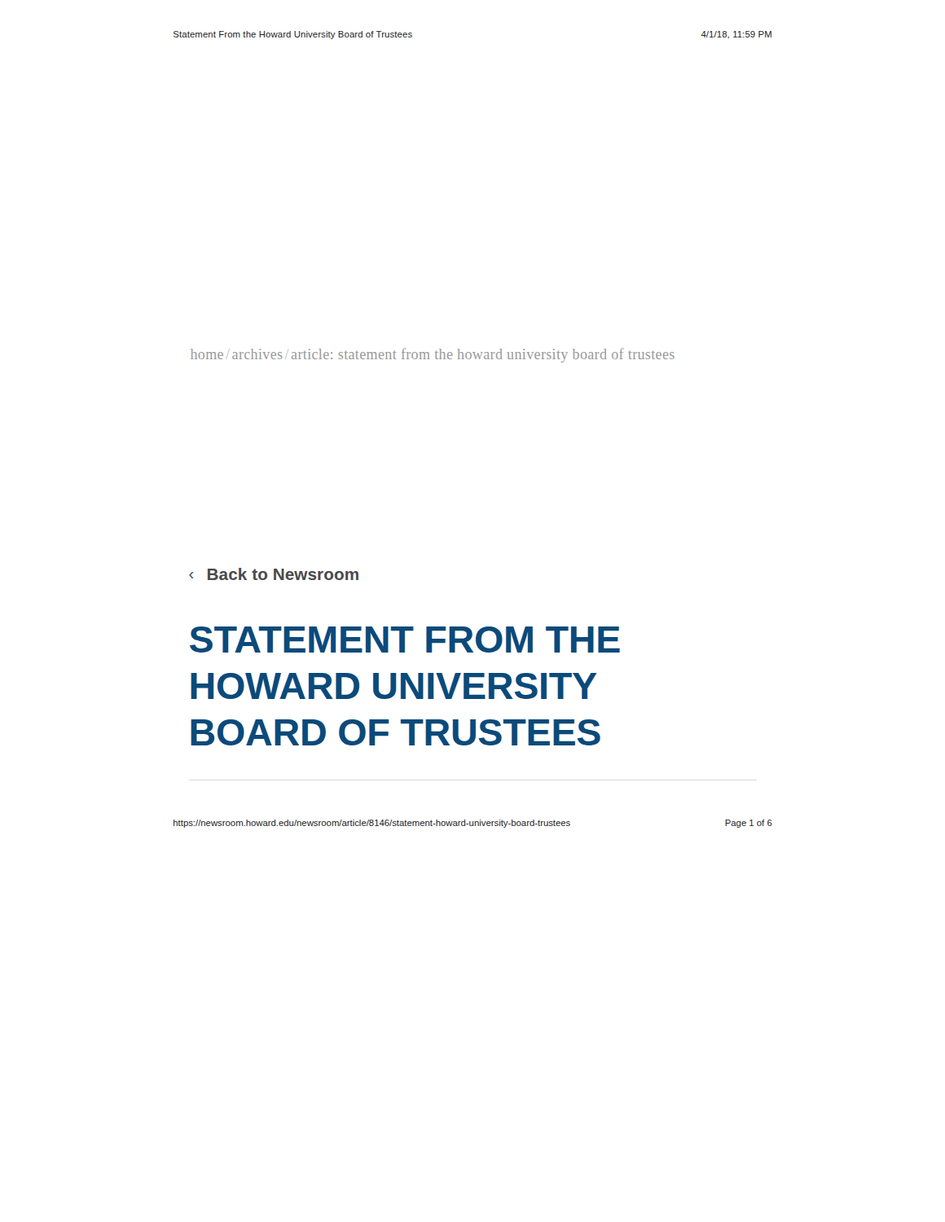Statement From the Howard University Board of Trustees 4/1/18, 11:59 PM
home/archives/article: statement from the howard university board of trustees
‹ Back to Newsroom
Statement From the Howard University Board of Trustees
https://newsroom.howard.edu/newsroom/article/8146/statement-howard-university-board-trustees Page 1 of 6